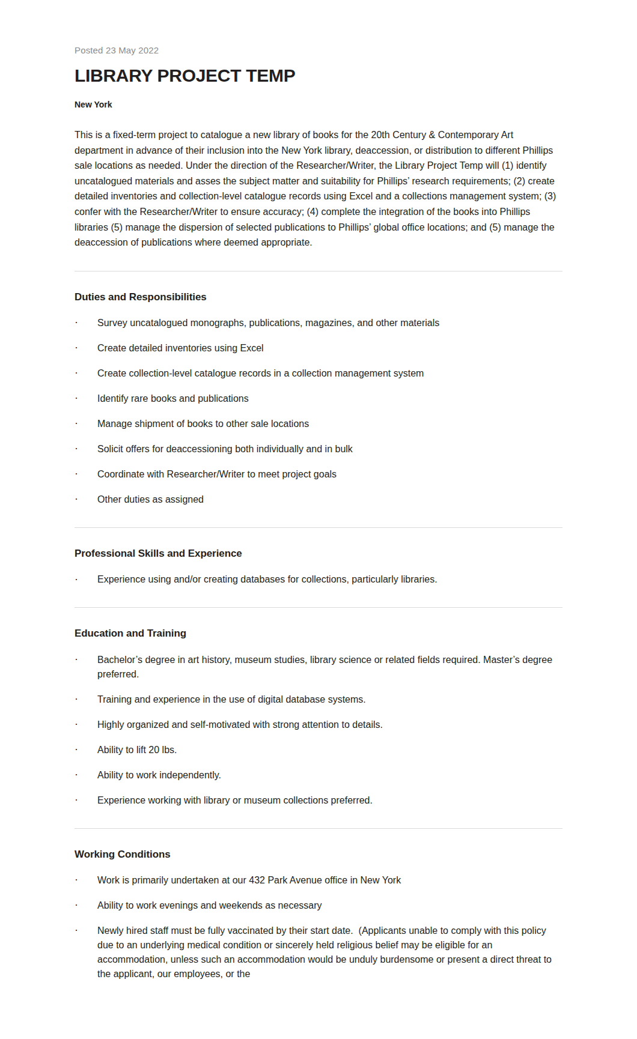Posted 23 May 2022
Library Project Temp
New York
This is a fixed-term project to catalogue a new library of books for the 20th Century & Contemporary Art department in advance of their inclusion into the New York library, deaccession, or distribution to different Phillips sale locations as needed. Under the direction of the Researcher/Writer, the Library Project Temp will (1) identify uncatalogued materials and asses the subject matter and suitability for Phillips’ research requirements; (2) create detailed inventories and collection-level catalogue records using Excel and a collections management system; (3) confer with the Researcher/Writer to ensure accuracy; (4) complete the integration of the books into Phillips libraries (5) manage the dispersion of selected publications to Phillips’ global office locations; and (5) manage the deaccession of publications where deemed appropriate.
Duties and Responsibilities
Survey uncatalogued monographs, publications, magazines, and other materials
Create detailed inventories using Excel
Create collection-level catalogue records in a collection management system
Identify rare books and publications
Manage shipment of books to other sale locations
Solicit offers for deaccessioning both individually and in bulk
Coordinate with Researcher/Writer to meet project goals
Other duties as assigned
Professional Skills and Experience
Experience using and/or creating databases for collections, particularly libraries.
Education and Training
Bachelor’s degree in art history, museum studies, library science or related fields required. Master’s degree preferred.
Training and experience in the use of digital database systems.
Highly organized and self-motivated with strong attention to details.
Ability to lift 20 lbs.
Ability to work independently.
Experience working with library or museum collections preferred.
Working Conditions
Work is primarily undertaken at our 432 Park Avenue office in New York
Ability to work evenings and weekends as necessary
Newly hired staff must be fully vaccinated by their start date. (Applicants unable to comply with this policy due to an underlying medical condition or sincerely held religious belief may be eligible for an accommodation, unless such an accommodation would be unduly burdensome or present a direct threat to the applicant, our employees, or the